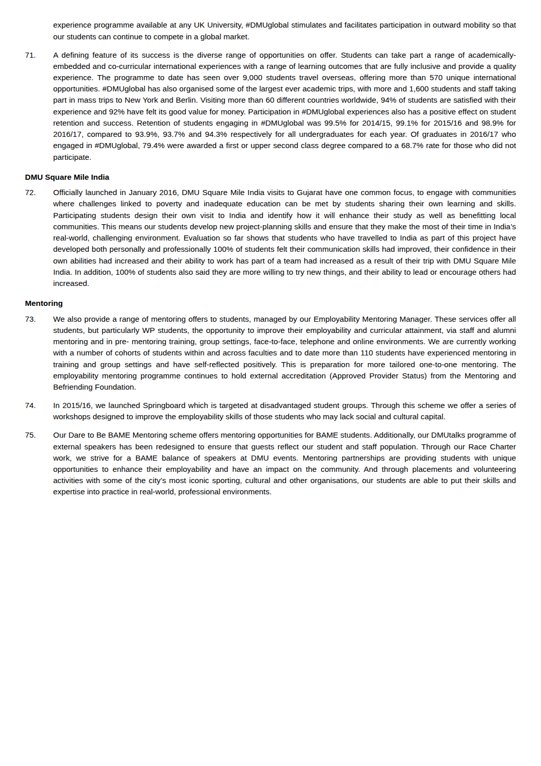experience programme available at any UK University, #DMUglobal stimulates and facilitates participation in outward mobility so that our students can continue to compete in a global market.
71. A defining feature of its success is the diverse range of opportunities on offer. Students can take part a range of academically-embedded and co-curricular international experiences with a range of learning outcomes that are fully inclusive and provide a quality experience. The programme to date has seen over 9,000 students travel overseas, offering more than 570 unique international opportunities. #DMUglobal has also organised some of the largest ever academic trips, with more and 1,600 students and staff taking part in mass trips to New York and Berlin. Visiting more than 60 different countries worldwide, 94% of students are satisfied with their experience and 92% have felt its good value for money. Participation in #DMUglobal experiences also has a positive effect on student retention and success. Retention of students engaging in #DMUglobal was 99.5% for 2014/15, 99.1% for 2015/16 and 98.9% for 2016/17, compared to 93.9%, 93.7% and 94.3% respectively for all undergraduates for each year. Of graduates in 2016/17 who engaged in #DMUglobal, 79.4% were awarded a first or upper second class degree compared to a 68.7% rate for those who did not participate.
DMU Square Mile India
72. Officially launched in January 2016, DMU Square Mile India visits to Gujarat have one common focus, to engage with communities where challenges linked to poverty and inadequate education can be met by students sharing their own learning and skills. Participating students design their own visit to India and identify how it will enhance their study as well as benefitting local communities. This means our students develop new project-planning skills and ensure that they make the most of their time in India’s real-world, challenging environment. Evaluation so far shows that students who have travelled to India as part of this project have developed both personally and professionally 100% of students felt their communication skills had improved, their confidence in their own abilities had increased and their ability to work has part of a team had increased as a result of their trip with DMU Square Mile India. In addition, 100% of students also said they are more willing to try new things, and their ability to lead or encourage others had increased.
Mentoring
73. We also provide a range of mentoring offers to students, managed by our Employability Mentoring Manager. These services offer all students, but particularly WP students, the opportunity to improve their employability and curricular attainment, via staff and alumni mentoring and in pre- mentoring training, group settings, face-to-face, telephone and online environments. We are currently working with a number of cohorts of students within and across faculties and to date more than 110 students have experienced mentoring in training and group settings and have self-reflected positively. This is preparation for more tailored one-to-one mentoring. The employability mentoring programme continues to hold external accreditation (Approved Provider Status) from the Mentoring and Befriending Foundation.
74. In 2015/16, we launched Springboard which is targeted at disadvantaged student groups. Through this scheme we offer a series of workshops designed to improve the employability skills of those students who may lack social and cultural capital.
75. Our Dare to Be BAME Mentoring scheme offers mentoring opportunities for BAME students. Additionally, our DMUtalks programme of external speakers has been redesigned to ensure that guests reflect our student and staff population. Through our Race Charter work, we strive for a BAME balance of speakers at DMU events. Mentoring partnerships are providing students with unique opportunities to enhance their employability and have an impact on the community. And through placements and volunteering activities with some of the city’s most iconic sporting, cultural and other organisations, our students are able to put their skills and expertise into practice in real-world, professional environments.